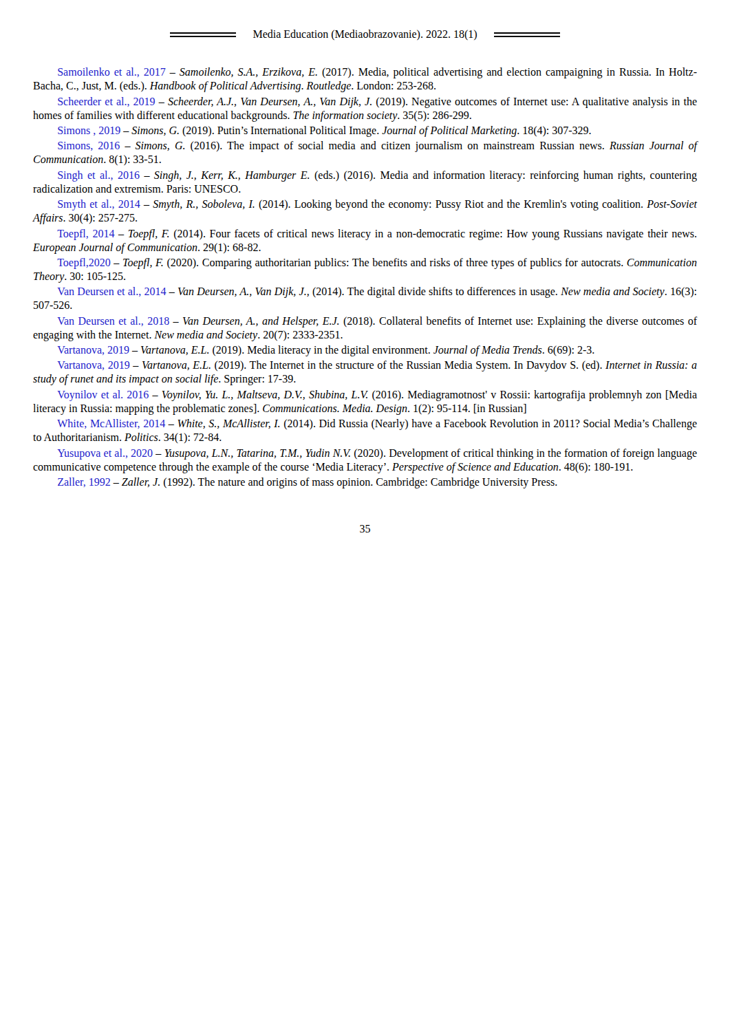Media Education (Mediaobrazovanie). 2022. 18(1)
Samoilenko et al., 2017 – Samoilenko, S.A., Erzikova, E. (2017). Media, political advertising and election campaigning in Russia. In Holtz-Bacha, C., Just, M. (eds.). Handbook of Political Advertising. Routledge. London: 253-268.
Scheerder et al., 2019 – Scheerder, A.J., Van Deursen, A., Van Dijk, J. (2019). Negative outcomes of Internet use: A qualitative analysis in the homes of families with different educational backgrounds. The information society. 35(5): 286-299.
Simons , 2019 – Simons, G. (2019). Putin’s International Political Image. Journal of Political Marketing. 18(4): 307-329.
Simons, 2016 – Simons, G. (2016). The impact of social media and citizen journalism on mainstream Russian news. Russian Journal of Communication. 8(1): 33-51.
Singh et al., 2016 – Singh, J., Kerr, K., Hamburger E. (eds.) (2016). Media and information literacy: reinforcing human rights, countering radicalization and extremism. Paris: UNESCO.
Smyth et al., 2014 – Smyth, R., Soboleva, I. (2014). Looking beyond the economy: Pussy Riot and the Kremlin's voting coalition. Post-Soviet Affairs. 30(4): 257-275.
Toepfl, 2014 – Toepfl, F. (2014). Four facets of critical news literacy in a non-democratic regime: How young Russians navigate their news. European Journal of Communication. 29(1): 68-82.
Toepfl,2020 – Toepfl, F. (2020). Comparing authoritarian publics: The benefits and risks of three types of publics for autocrats. Communication Theory. 30: 105-125.
Van Deursen et al., 2014 – Van Deursen, A., Van Dijk, J., (2014). The digital divide shifts to differences in usage. New media and Society. 16(3): 507-526.
Van Deursen et al., 2018 – Van Deursen, A., and Helsper, E.J. (2018). Collateral benefits of Internet use: Explaining the diverse outcomes of engaging with the Internet. New media and Society. 20(7): 2333-2351.
Vartanova, 2019 – Vartanova, E.L. (2019). Media literacy in the digital environment. Journal of Media Trends. 6(69): 2-3.
Vartanova, 2019 – Vartanova, E.L. (2019). The Internet in the structure of the Russian Media System. In Davydov S. (ed). Internet in Russia: a study of runet and its impact on social life. Springer: 17-39.
Voynilov et al. 2016 – Voynilov, Yu. L., Maltseva, D.V., Shubina, L.V. (2016). Mediagramotnost' v Rossii: kartografija problemnyh zon [Media literacy in Russia: mapping the problematic zones]. Communications. Media. Design. 1(2): 95-114. [in Russian]
White, McAllister, 2014 – White, S., McAllister, I. (2014). Did Russia (Nearly) have a Facebook Revolution in 2011? Social Media’s Challenge to Authoritarianism. Politics. 34(1): 72-84.
Yusupova et al., 2020 – Yusupova, L.N., Tatarina, T.M., Yudin N.V. (2020). Development of critical thinking in the formation of foreign language communicative competence through the example of the course ‘Media Literacy’. Perspective of Science and Education. 48(6): 180-191.
Zaller, 1992 – Zaller, J. (1992). The nature and origins of mass opinion. Cambridge: Cambridge University Press.
35